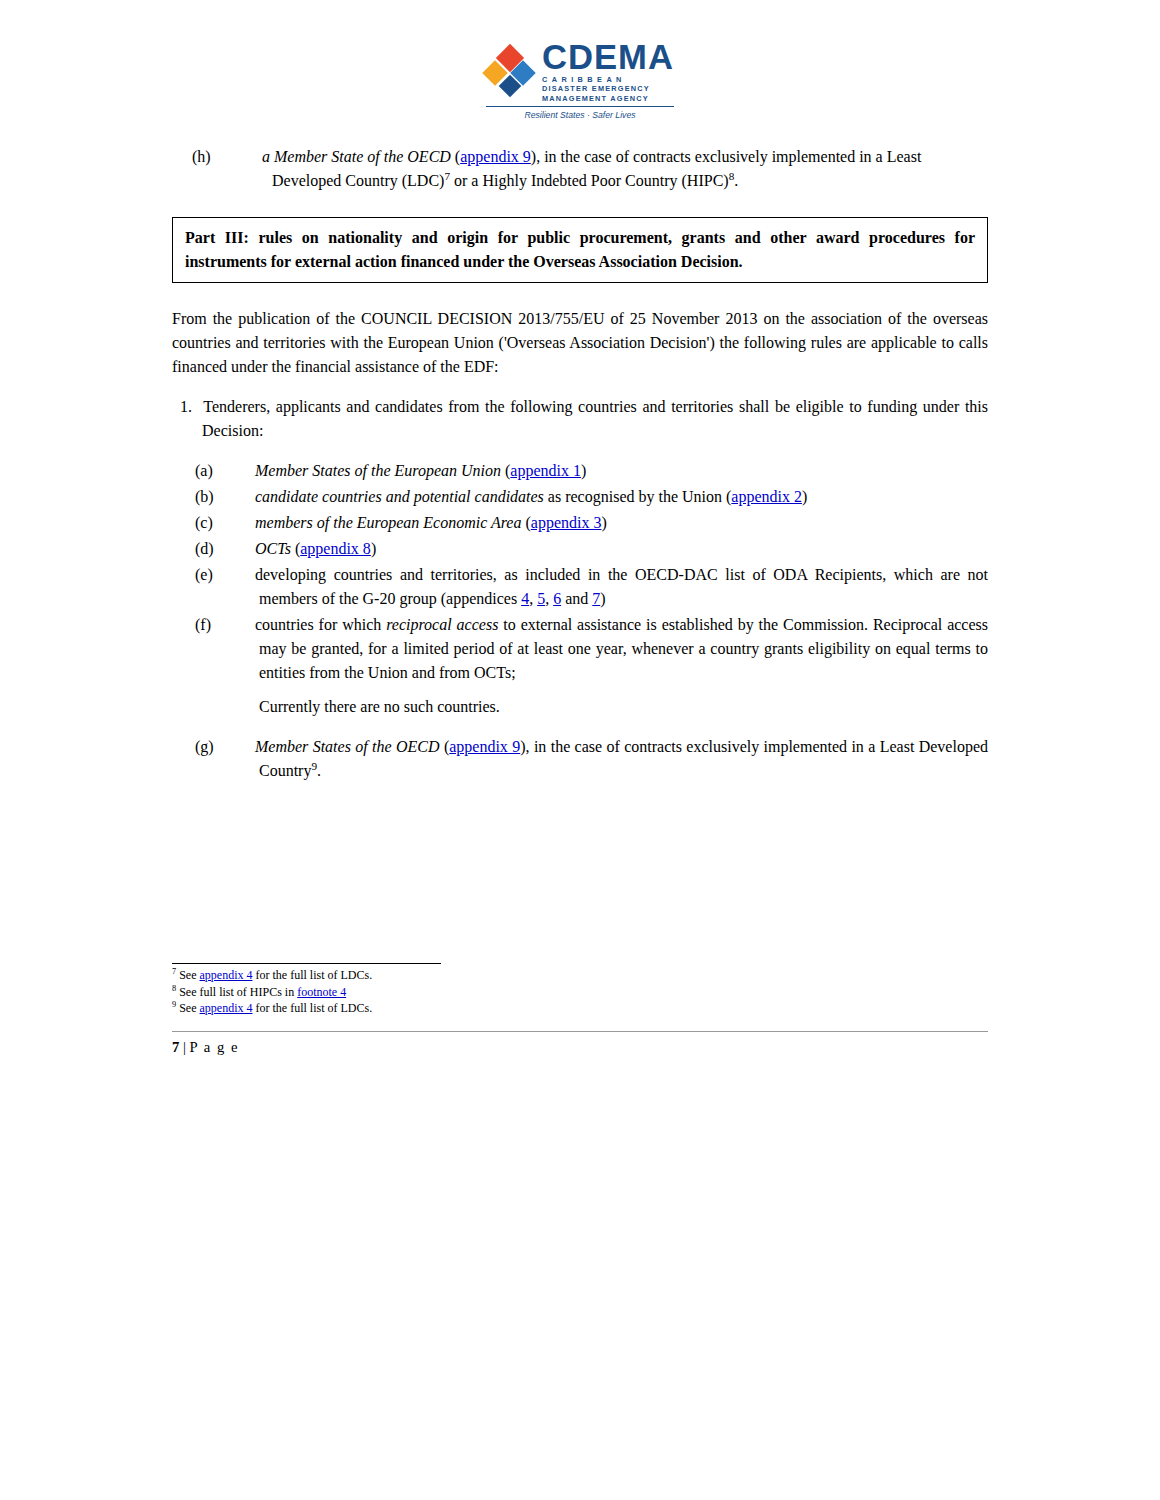CDEMA
C A R I B B E A N
DISASTER EMERGENCY
MANAGEMENT AGENCY
Resilient States · Safer Lives
(h) a Member State of the OECD (appendix 9), in the case of contracts exclusively implemented in a Least Developed Country (LDC)7 or a Highly Indebted Poor Country (HIPC)8.
Part III: rules on nationality and origin for public procurement, grants and other award procedures for instruments for external action financed under the Overseas Association Decision.
From the publication of the COUNCIL DECISION 2013/755/EU of 25 November 2013 on the association of the overseas countries and territories with the European Union ('Overseas Association Decision') the following rules are applicable to calls financed under the financial assistance of the EDF:
1. Tenderers, applicants and candidates from the following countries and territories shall be eligible to funding under this Decision:
(a) Member States of the European Union (appendix 1)
(b) candidate countries and potential candidates as recognised by the Union (appendix 2)
(c) members of the European Economic Area (appendix 3)
(d) OCTs (appendix 8)
(e) developing countries and territories, as included in the OECD-DAC list of ODA Recipients, which are not members of the G-20 group (appendices 4, 5, 6 and 7)
(f) countries for which reciprocal access to external assistance is established by the Commission. Reciprocal access may be granted, for a limited period of at least one year, whenever a country grants eligibility on equal terms to entities from the Union and from OCTs;
Currently there are no such countries.
(g) Member States of the OECD (appendix 9), in the case of contracts exclusively implemented in a Least Developed Country9.
7 See appendix 4 for the full list of LDCs.
8 See full list of HIPCs in footnote 4
9 See appendix 4 for the full list of LDCs.
7 | P a g e